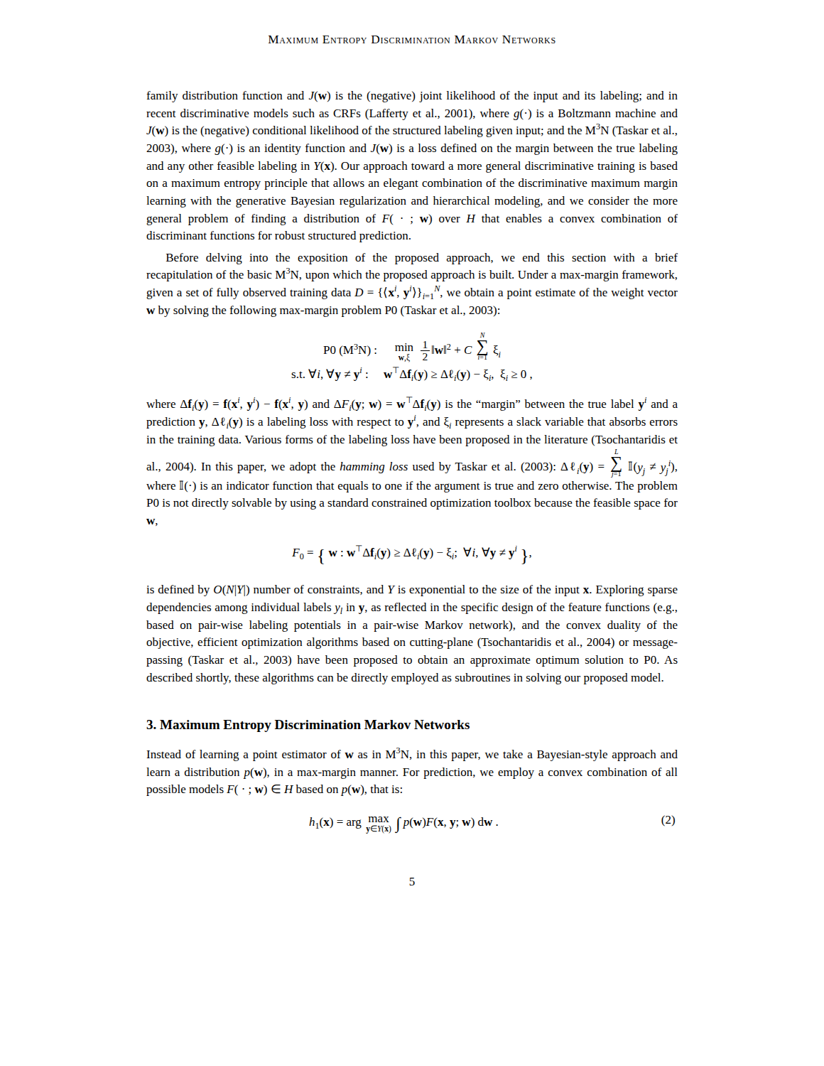Maximum Entropy Discrimination Markov Networks
family distribution function and J(w) is the (negative) joint likelihood of the input and its labeling; and in recent discriminative models such as CRFs (Lafferty et al., 2001), where g(·) is a Boltzmann machine and J(w) is the (negative) conditional likelihood of the structured labeling given input; and the M3N (Taskar et al., 2003), where g(·) is an identity function and J(w) is a loss defined on the margin between the true labeling and any other feasible labeling in Y(x). Our approach toward a more general discriminative training is based on a maximum entropy principle that allows an elegant combination of the discriminative maximum margin learning with the generative Bayesian regularization and hierarchical modeling, and we consider the more general problem of finding a distribution of F( · ; w) over H that enables a convex combination of discriminant functions for robust structured prediction.
Before delving into the exposition of the proposed approach, we end this section with a brief recapitulation of the basic M3N, upon which the proposed approach is built. Under a max-margin framework, given a set of fully observed training data D = {⟨xi, yi⟩}i=1N, we obtain a point estimate of the weight vector w by solving the following max-margin problem P0 (Taskar et al., 2003):
P0 (M3N) : min w,ξ 12‖w‖2 + C N∑i=1 ξi s.t. ∀i, ∀y ≠ yi : w⊤Δfi(y) ≥ Δℓi(y) − ξi, ξi ≥ 0 ,
where Δfi(y) = f(xi, yi) − f(xi, y) and ΔFi(y; w) = w⊤Δfi(y) is the “margin” between the true label yi and a prediction y, Δℓi(y) is a labeling loss with respect to yi, and ξi represents a slack variable that absorbs errors in the training data. Various forms of the labeling loss have been proposed in the literature (Tsochantaridis et al., 2004). In this paper, we adopt the hamming loss used by Taskar et al. (2003): Δℓi(y) = L∑j=1 𝕀(yj ≠ yji), where 𝕀(·) is an indicator function that equals to one if the argument is true and zero otherwise. The problem P0 is not directly solvable by using a standard constrained optimization toolbox because the feasible space for w,
F0 = { w : w⊤Δfi(y) ≥ Δℓi(y) − ξi; ∀i, ∀y ≠ yi },
is defined by O(N|Y|) number of constraints, and Y is exponential to the size of the input x. Exploring sparse dependencies among individual labels yl in y, as reflected in the specific design of the feature functions (e.g., based on pair-wise labeling potentials in a pair-wise Markov network), and the convex duality of the objective, efficient optimization algorithms based on cutting-plane (Tsochantaridis et al., 2004) or message-passing (Taskar et al., 2003) have been proposed to obtain an approximate optimum solution to P0. As described shortly, these algorithms can be directly employed as subroutines in solving our proposed model.
3. Maximum Entropy Discrimination Markov Networks
Instead of learning a point estimator of w as in M3N, in this paper, we take a Bayesian-style approach and learn a distribution p(w), in a max-margin manner. For prediction, we employ a convex combination of all possible models F( · ; w) ∈ H based on p(w), that is:
(2) h1(x) = arg max y∈Y(x) ∫ p(w)F(x, y; w) dw .
5